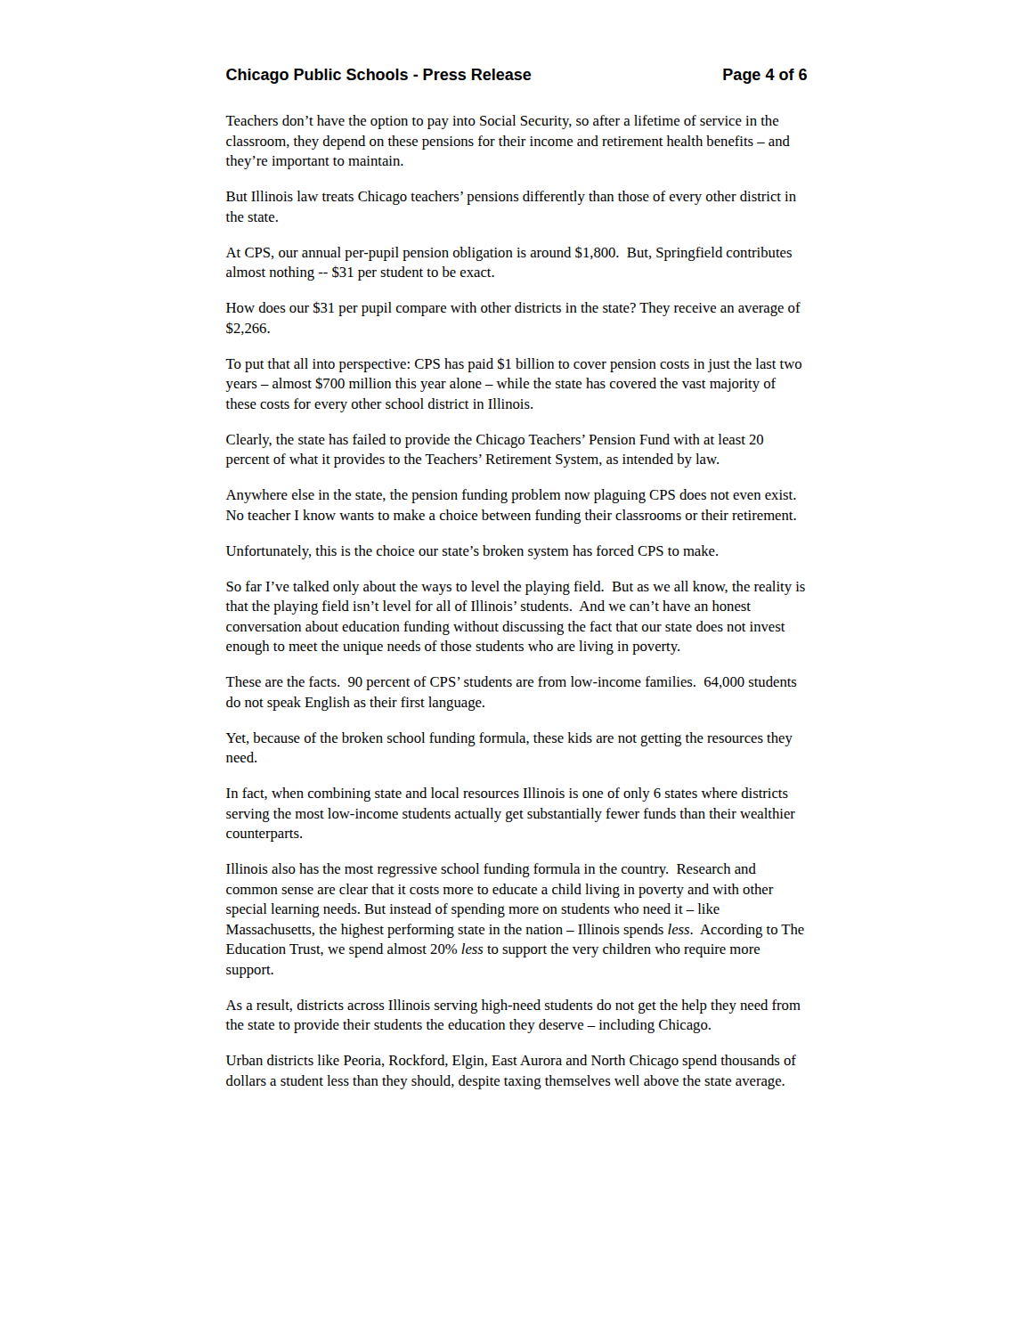Chicago Public Schools - Press Release Page 4 of 6
Teachers don’t have the option to pay into Social Security, so after a lifetime of service in the classroom, they depend on these pensions for their income and retirement health benefits – and they’re important to maintain.
But Illinois law treats Chicago teachers’ pensions differently than those of every other district in the state.
At CPS, our annual per-pupil pension obligation is around $1,800. But, Springfield contributes almost nothing -- $31 per student to be exact.
How does our $31 per pupil compare with other districts in the state? They receive an average of $2,266.
To put that all into perspective: CPS has paid $1 billion to cover pension costs in just the last two years – almost $700 million this year alone – while the state has covered the vast majority of these costs for every other school district in Illinois.
Clearly, the state has failed to provide the Chicago Teachers’ Pension Fund with at least 20 percent of what it provides to the Teachers’ Retirement System, as intended by law.
Anywhere else in the state, the pension funding problem now plaguing CPS does not even exist. No teacher I know wants to make a choice between funding their classrooms or their retirement.
Unfortunately, this is the choice our state’s broken system has forced CPS to make.
So far I’ve talked only about the ways to level the playing field. But as we all know, the reality is that the playing field isn’t level for all of Illinois’ students. And we can’t have an honest conversation about education funding without discussing the fact that our state does not invest enough to meet the unique needs of those students who are living in poverty.
These are the facts. 90 percent of CPS’ students are from low-income families. 64,000 students do not speak English as their first language.
Yet, because of the broken school funding formula, these kids are not getting the resources they need.
In fact, when combining state and local resources Illinois is one of only 6 states where districts serving the most low-income students actually get substantially fewer funds than their wealthier counterparts.
Illinois also has the most regressive school funding formula in the country. Research and common sense are clear that it costs more to educate a child living in poverty and with other special learning needs. But instead of spending more on students who need it – like Massachusetts, the highest performing state in the nation – Illinois spends less. According to The Education Trust, we spend almost 20% less to support the very children who require more support.
As a result, districts across Illinois serving high-need students do not get the help they need from the state to provide their students the education they deserve – including Chicago.
Urban districts like Peoria, Rockford, Elgin, East Aurora and North Chicago spend thousands of dollars a student less than they should, despite taxing themselves well above the state average.